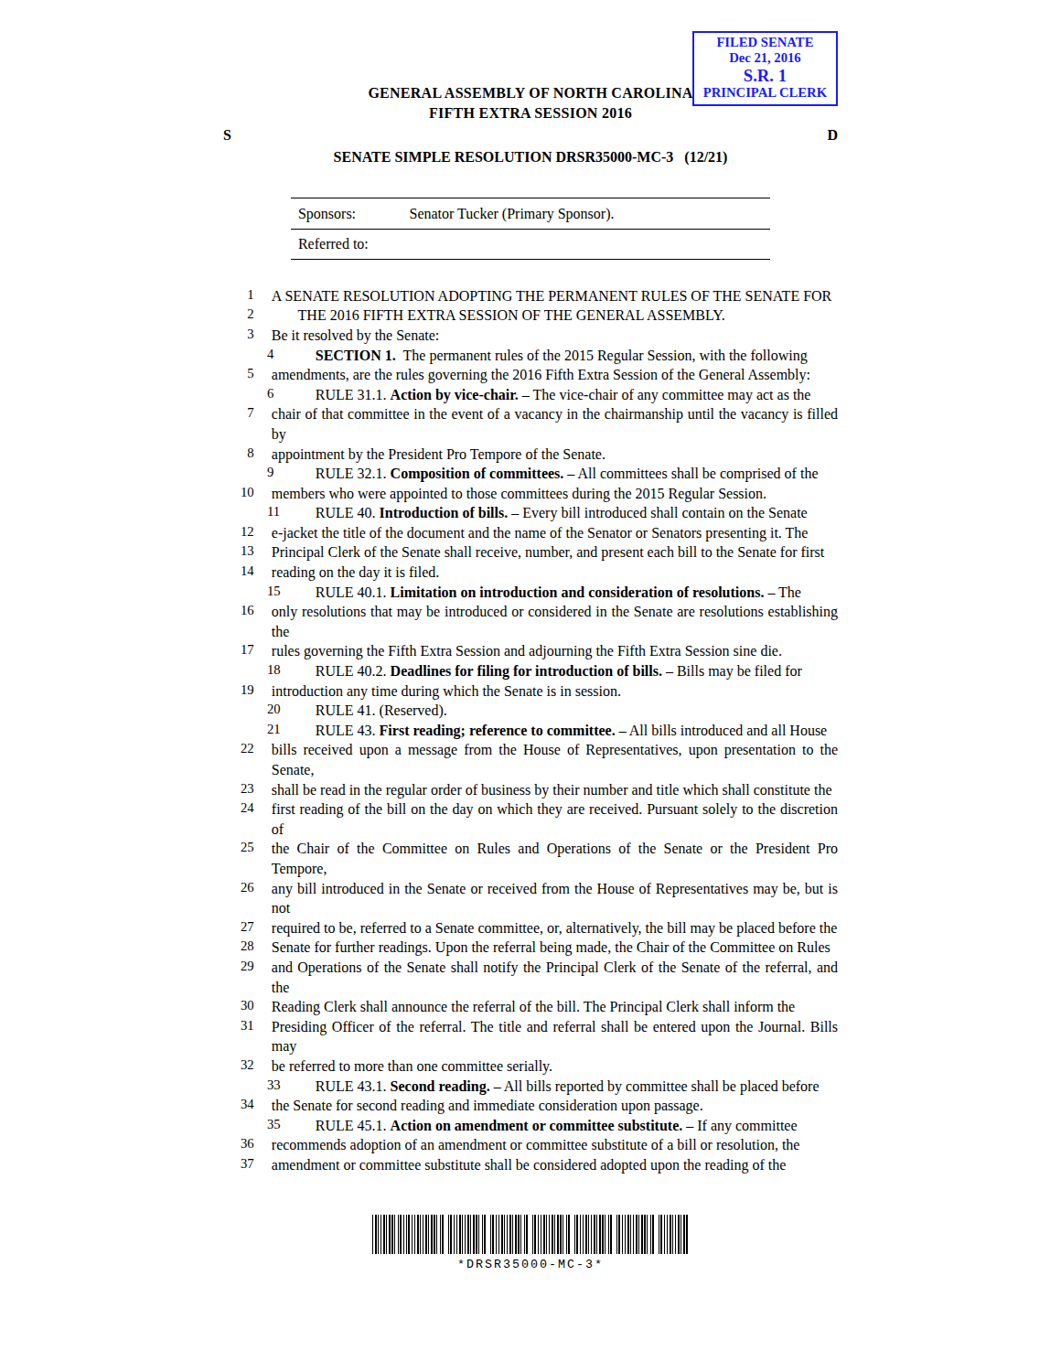FILED SENATE
Dec 21, 2016
S.R. 1
PRINCIPAL CLERK
GENERAL ASSEMBLY OF NORTH CAROLINA
FIFTH EXTRA SESSION 2016
S D
SENATE SIMPLE RESOLUTION DRSR35000-MC-3 (12/21)
| Sponsors: | Senator Tucker (Primary Sponsor). |
| Referred to: | |
A SENATE RESOLUTION ADOPTING THE PERMANENT RULES OF THE SENATE FOR
THE 2016 FIFTH EXTRA SESSION OF THE GENERAL ASSEMBLY.
Be it resolved by the Senate:
SECTION 1. The permanent rules of the 2015 Regular Session, with the following
amendments, are the rules governing the 2016 Fifth Extra Session of the General Assembly:
RULE 31.1. Action by vice-chair. – The vice-chair of any committee may act as the
chair of that committee in the event of a vacancy in the chairmanship until the vacancy is filled by
appointment by the President Pro Tempore of the Senate.
RULE 32.1. Composition of committees. – All committees shall be comprised of the
members who were appointed to those committees during the 2015 Regular Session.
RULE 40. Introduction of bills. – Every bill introduced shall contain on the Senate
e-jacket the title of the document and the name of the Senator or Senators presenting it. The
Principal Clerk of the Senate shall receive, number, and present each bill to the Senate for first
reading on the day it is filed.
RULE 40.1. Limitation on introduction and consideration of resolutions. – The
only resolutions that may be introduced or considered in the Senate are resolutions establishing the
rules governing the Fifth Extra Session and adjourning the Fifth Extra Session sine die.
RULE 40.2. Deadlines for filing for introduction of bills. – Bills may be filed for
introduction any time during which the Senate is in session.
RULE 41. (Reserved).
RULE 43. First reading; reference to committee. – All bills introduced and all House
bills received upon a message from the House of Representatives, upon presentation to the Senate,
shall be read in the regular order of business by their number and title which shall constitute the
first reading of the bill on the day on which they are received. Pursuant solely to the discretion of
the Chair of the Committee on Rules and Operations of the Senate or the President Pro Tempore,
any bill introduced in the Senate or received from the House of Representatives may be, but is not
required to be, referred to a Senate committee, or, alternatively, the bill may be placed before the
Senate for further readings. Upon the referral being made, the Chair of the Committee on Rules
and Operations of the Senate shall notify the Principal Clerk of the Senate of the referral, and the
Reading Clerk shall announce the referral of the bill. The Principal Clerk shall inform the
Presiding Officer of the referral. The title and referral shall be entered upon the Journal. Bills may
be referred to more than one committee serially.
RULE 43.1. Second reading. – All bills reported by committee shall be placed before
the Senate for second reading and immediate consideration upon passage.
RULE 45.1. Action on amendment or committee substitute. – If any committee
recommends adoption of an amendment or committee substitute of a bill or resolution, the
amendment or committee substitute shall be considered adopted upon the reading of the
*DRSR35000-MC-3*